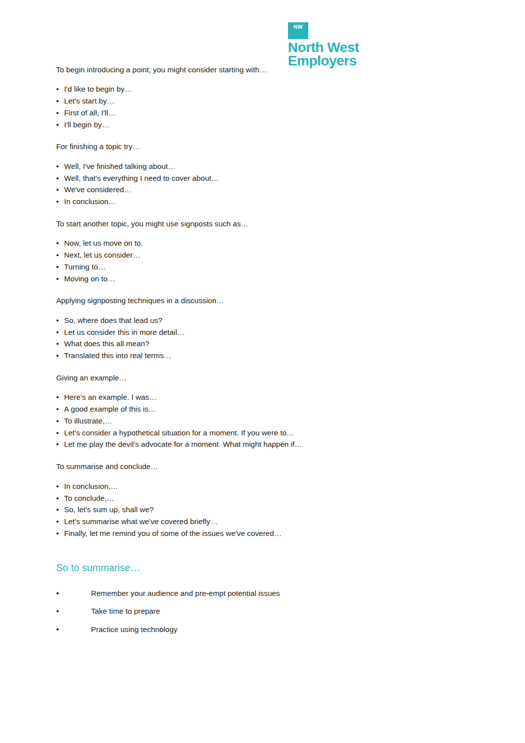NW
North West Employers
To begin introducing a point, you might consider starting with…
I'd like to begin by…
Let's start by…
First of all, I'll…
I'll begin by…
For finishing a topic try…
Well, I've finished talking about…
Well, that's everything I need to cover about…
We've considered…
In conclusion…
To start another topic, you might use signposts such as…
Now, let us move on to.
Next, let us consider…
Turning to…
Moving on to…
Applying signposting techniques in a discussion…
So, where does that lead us?
Let us consider this in more detail…
What does this all mean?
Translated this into real terms…
Giving an example…
Here’s an example. I was…
A good example of this is…
To illustrate,…
Let’s consider a hypothetical situation for a moment. If you were to…
Let me play the devil’s advocate for a moment. What might happen if…
To summarise and conclude…
In conclusion,…
To conclude,…
So, let's sum up, shall we?
Let’s summarise what we’ve covered briefly…
Finally, let me remind you of some of the issues we've covered…
So to summarise…
Remember your audience and pre-empt potential issues
Take time to prepare
Practice using technology